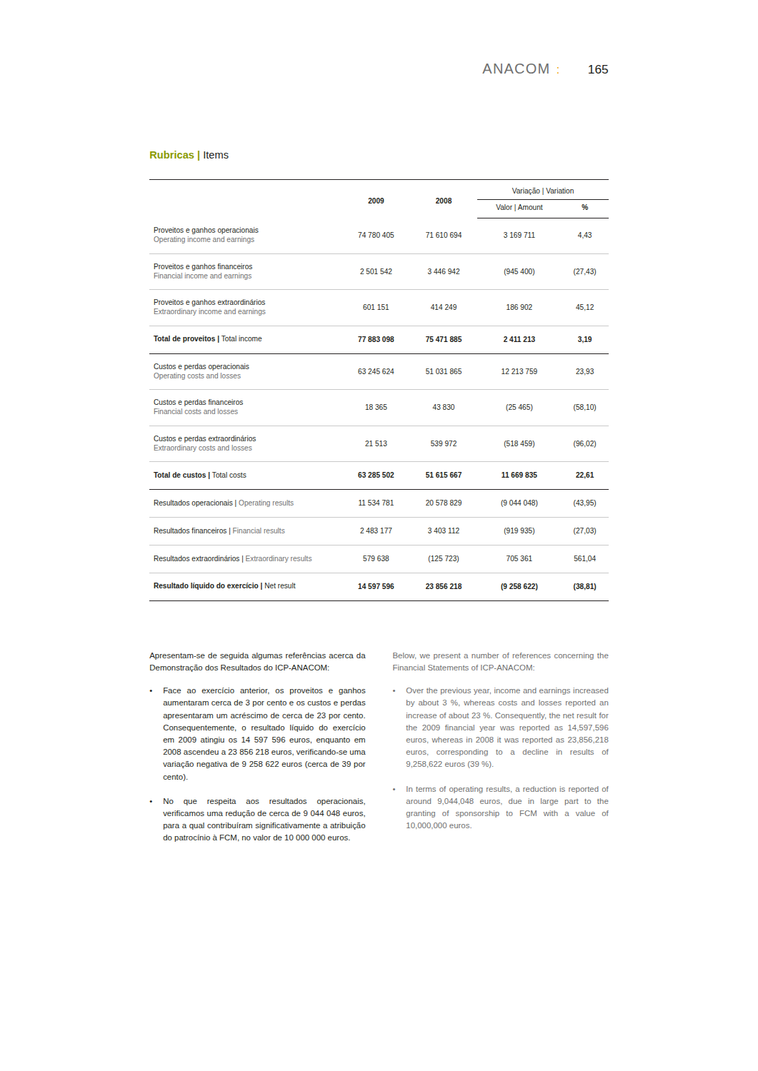ANACOM :
165
Rubricas | Items
| | 2009 | 2008 | Variação / Variation |
| --- | --- | --- | --- |
| Valor / Amount | % |
| Proveitos e ganhos operacionais Operating income and earnings | 74 780 405 | 71 610 694 | 3 169 711 | 4,43 |
| Proveitos e ganhos financeiros Financial income and earnings | 2 501 542 | 3 446 942 | (945 400) | (27,43) |
| Proveitos e ganhos extraordinários Extraordinary income and earnings | 601 151 | 414 249 | 186 902 | 45,12 |
| Total de proveitos / Total income | 77 883 098 | 75 471 885 | 2 411 213 | 3,19 |
| Custos e perdas operacionais Operating costs and losses | 63 245 624 | 51 031 865 | 12 213 759 | 23,93 |
| Custos e perdas financeiros Financial costs and losses | 18 365 | 43 830 | (25 465) | (58,10) |
| Custos e perdas extraordinários Extraordinary costs and losses | 21 513 | 539 972 | (518 459) | (96,02) |
| Total de custos / Total costs | 63 285 502 | 51 615 667 | 11 669 835 | 22,61 |
| Resultados operacionais / Operating results | 11 534 781 | 20 578 829 | (9 044 048) | (43,95) |
| Resultados financeiros / Financial results | 2 483 177 | 3 403 112 | (919 935) | (27,03) |
| Resultados extraordinários / Extraordinary results | 579 638 | (125 723) | 705 361 | 561,04 |
| Resultado líquido do exercício / Net result | 14 597 596 | 23 856 218 | (9 258 622) | (38,81) |
Apresentam-se de seguida algumas referências acerca da Demonstração dos Resultados do ICP-ANACOM:
Face ao exercício anterior, os proveitos e ganhos aumentaram cerca de 3 por cento e os custos e perdas apresentaram um acréscimo de cerca de 23 por cento. Consequentemente, o resultado líquido do exercício em 2009 atingiu os 14 597 596 euros, enquanto em 2008 ascendeu a 23 856 218 euros, verificando-se uma variação negativa de 9 258 622 euros (cerca de 39 por cento).
No que respeita aos resultados operacionais, verificamos uma redução de cerca de 9 044 048 euros, para a qual contribuíram significativamente a atribuição do patrocínio à FCM, no valor de 10 000 000 euros.
Below, we present a number of references concerning the Financial Statements of ICP-ANACOM:
Over the previous year, income and earnings increased by about 3 %, whereas costs and losses reported an increase of about 23 %. Consequently, the net result for the 2009 financial year was reported as 14,597,596 euros, whereas in 2008 it was reported as 23,856,218 euros, corresponding to a decline in results of 9,258,622 euros (39 %).
In terms of operating results, a reduction is reported of around 9,044,048 euros, due in large part to the granting of sponsorship to FCM with a value of 10,000,000 euros.